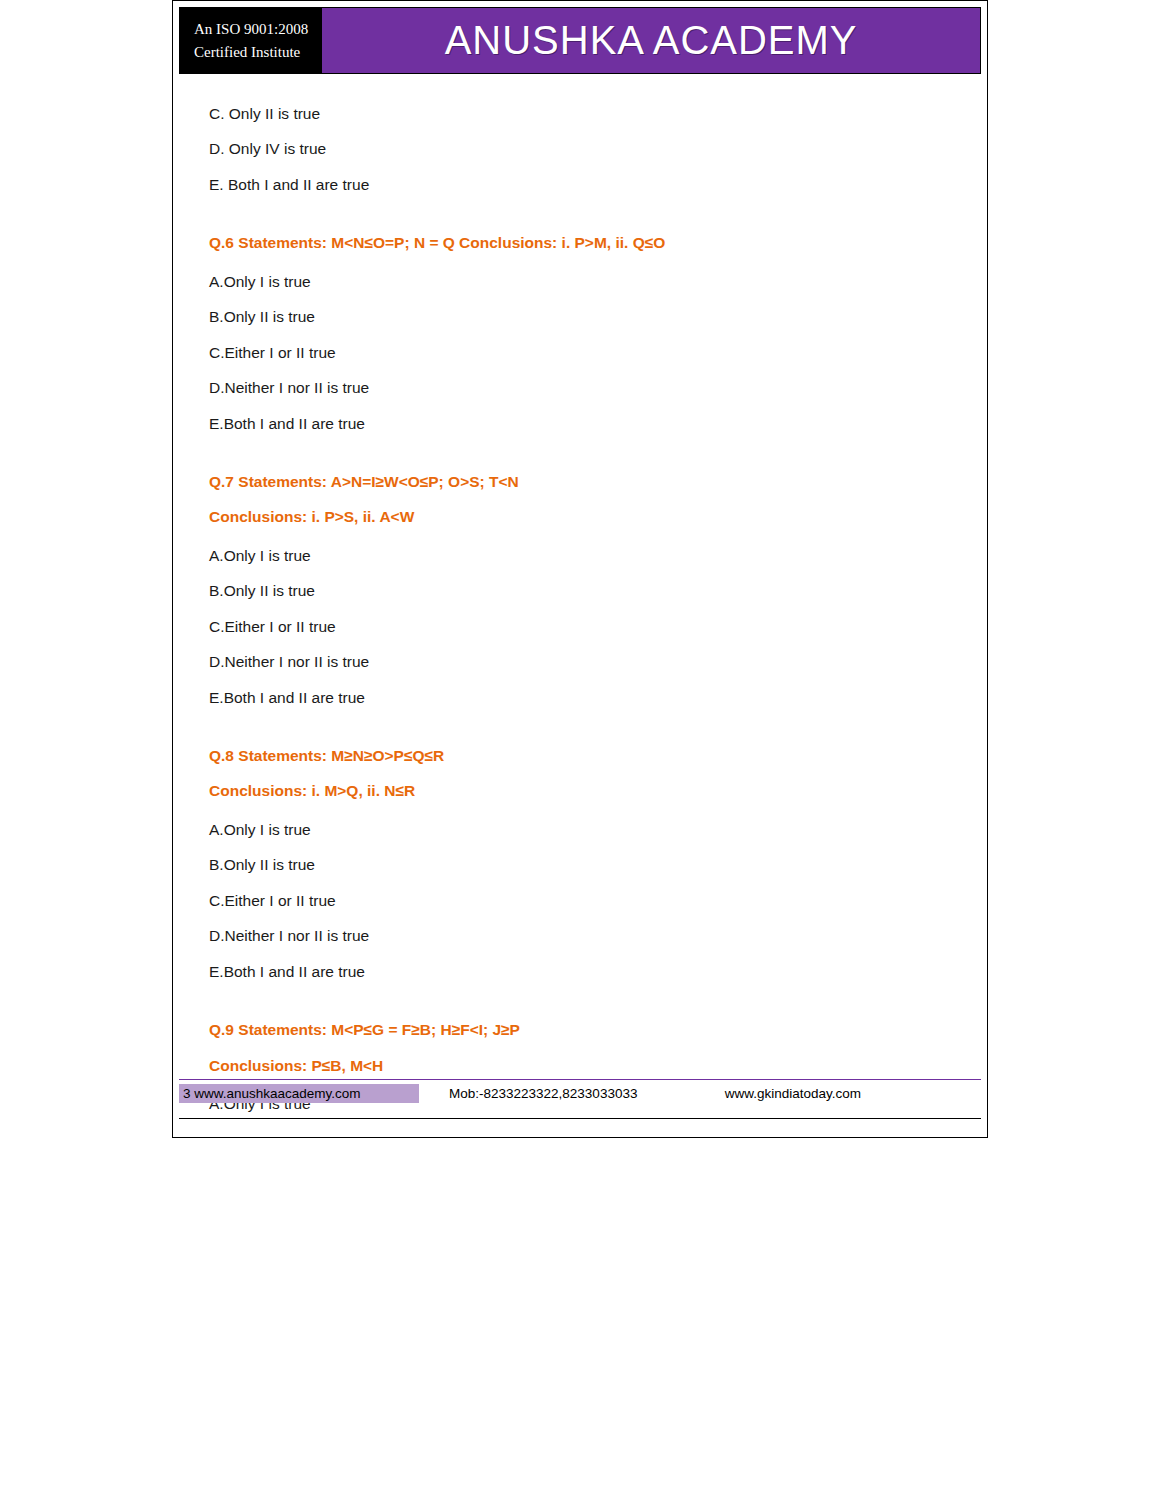An ISO 9001:2008
Certified Institute
ANUSHKA ACADEMY
C. Only II is true
D. Only IV is true
E. Both I and II are true
Q.6 Statements: M<N≤O=P; N = Q Conclusions: i. P>M, ii. Q≤O
A.Only I is true
B.Only II is true
C.Either I or II true
D.Neither I nor II is true
E.Both I and II are true
Q.7 Statements: A>N=I≥W<O≤P; O>S; T<N
Conclusions: i. P>S, ii. A<W
A.Only I is true
B.Only II is true
C.Either I or II true
D.Neither I nor II is true
E.Both I and II are true
Q.8 Statements: M≥N≥O>P≤Q≤R
Conclusions: i. M>Q, ii. N≤R
A.Only I is true
B.Only II is true
C.Either I or II true
D.Neither I nor II is true
E.Both I and II are true
Q.9 Statements: M<P≤G = F≥B; H≥F<I; J≥P
Conclusions: P≤B, M<H
A.Only I is true
3 www.anushkaacademy.com
Mob:-8233223322,8233033033
www.gkindiatoday.com